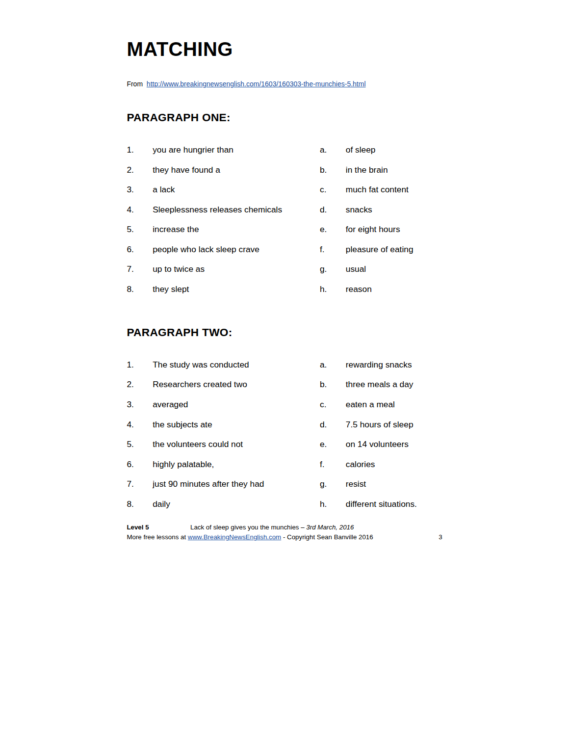MATCHING
From http://www.breakingnewsenglish.com/1603/160303-the-munchies-5.html
PARAGRAPH ONE:
| 1. | you are hungrier than | a. | of sleep |
| 2. | they have found a | b. | in the brain |
| 3. | a lack | c. | much fat content |
| 4. | Sleeplessness releases chemicals | d. | snacks |
| 5. | increase the | e. | for eight hours |
| 6. | people who lack sleep crave | f. | pleasure of eating |
| 7. | up to twice as | g. | usual |
| 8. | they slept | h. | reason |
PARAGRAPH TWO:
| 1. | The study was conducted | a. | rewarding snacks |
| 2. | Researchers created two | b. | three meals a day |
| 3. | averaged | c. | eaten a meal |
| 4. | the subjects ate | d. | 7.5 hours of sleep |
| 5. | the volunteers could not | e. | on 14 volunteers |
| 6. | highly palatable, | f. | calories |
| 7. | just 90 minutes after they had | g. | resist |
| 8. | daily | h. | different situations. |
Level 5 Lack of sleep gives you the munchies – 3rd March, 2016
More free lessons at www.BreakingNewsEnglish.com - Copyright Sean Banville 2016 3